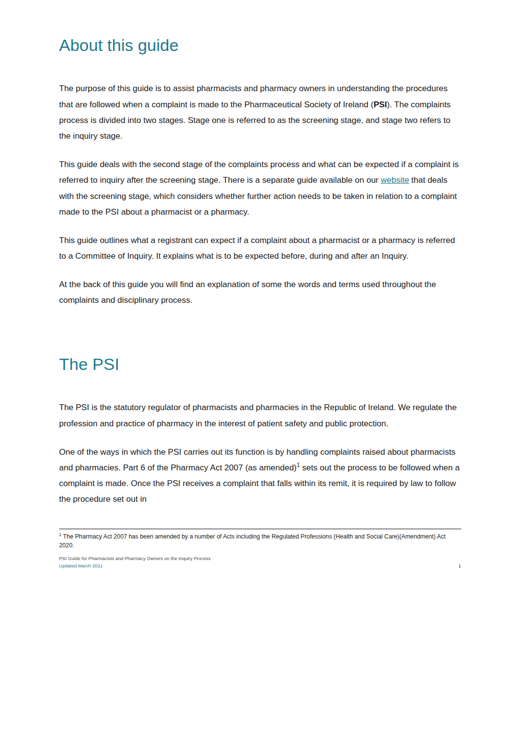About this guide
The purpose of this guide is to assist pharmacists and pharmacy owners in understanding the procedures that are followed when a complaint is made to the Pharmaceutical Society of Ireland (PSI). The complaints process is divided into two stages. Stage one is referred to as the screening stage, and stage two refers to the inquiry stage.
This guide deals with the second stage of the complaints process and what can be expected if a complaint is referred to inquiry after the screening stage. There is a separate guide available on our website that deals with the screening stage, which considers whether further action needs to be taken in relation to a complaint made to the PSI about a pharmacist or a pharmacy.
This guide outlines what a registrant can expect if a complaint about a pharmacist or a pharmacy is referred to a Committee of Inquiry. It explains what is to be expected before, during and after an Inquiry.
At the back of this guide you will find an explanation of some the words and terms used throughout the complaints and disciplinary process.
The PSI
The PSI is the statutory regulator of pharmacists and pharmacies in the Republic of Ireland. We regulate the profession and practice of pharmacy in the interest of patient safety and public protection.
One of the ways in which the PSI carries out its function is by handling complaints raised about pharmacists and pharmacies. Part 6 of the Pharmacy Act 2007 (as amended)1 sets out the process to be followed when a complaint is made. Once the PSI receives a complaint that falls within its remit, it is required by law to follow the procedure set out in
1 The Pharmacy Act 2007 has been amended by a number of Acts including the Regulated Professions (Health and Social Care)(Amendment) Act 2020.
PSI Guide for Pharmacists and Pharmacy Owners on the Inquiry Process
Updated March 20211